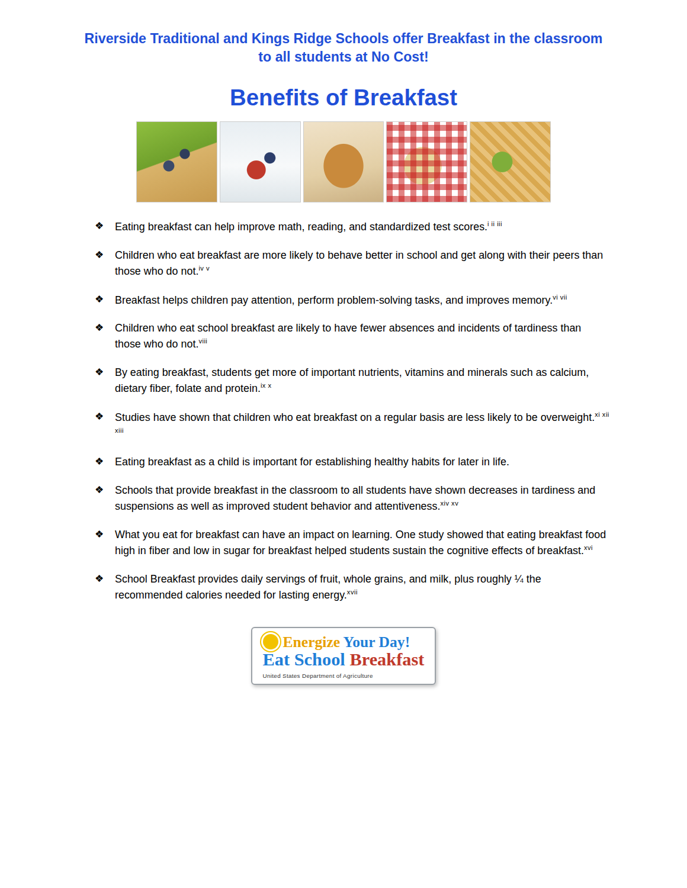Riverside Traditional and Kings Ridge Schools offer Breakfast in the classroom to all students at No Cost!
Benefits of Breakfast
Eating breakfast can help improve math, reading, and standardized test scores.i ii iii
Children who eat breakfast are more likely to behave better in school and get along with their peers than those who do not.iv v
Breakfast helps children pay attention, perform problem-solving tasks, and improves memory.vi vii
Children who eat school breakfast are likely to have fewer absences and incidents of tardiness than those who do not.viii
By eating breakfast, students get more of important nutrients, vitamins and minerals such as calcium, dietary fiber, folate and protein.ix x
Studies have shown that children who eat breakfast on a regular basis are less likely to be overweight.xi xii xiii
Eating breakfast as a child is important for establishing healthy habits for later in life.
Schools that provide breakfast in the classroom to all students have shown decreases in tardiness and suspensions as well as improved student behavior and attentiveness.xiv xv
What you eat for breakfast can have an impact on learning. One study showed that eating breakfast food high in fiber and low in sugar for breakfast helped students sustain the cognitive effects of breakfast.xvi
School Breakfast provides daily servings of fruit, whole grains, and milk, plus roughly ¼ the recommended calories needed for lasting energy.xvii
Energize Your Day!
Eat School Breakfast
United States Department of Agriculture